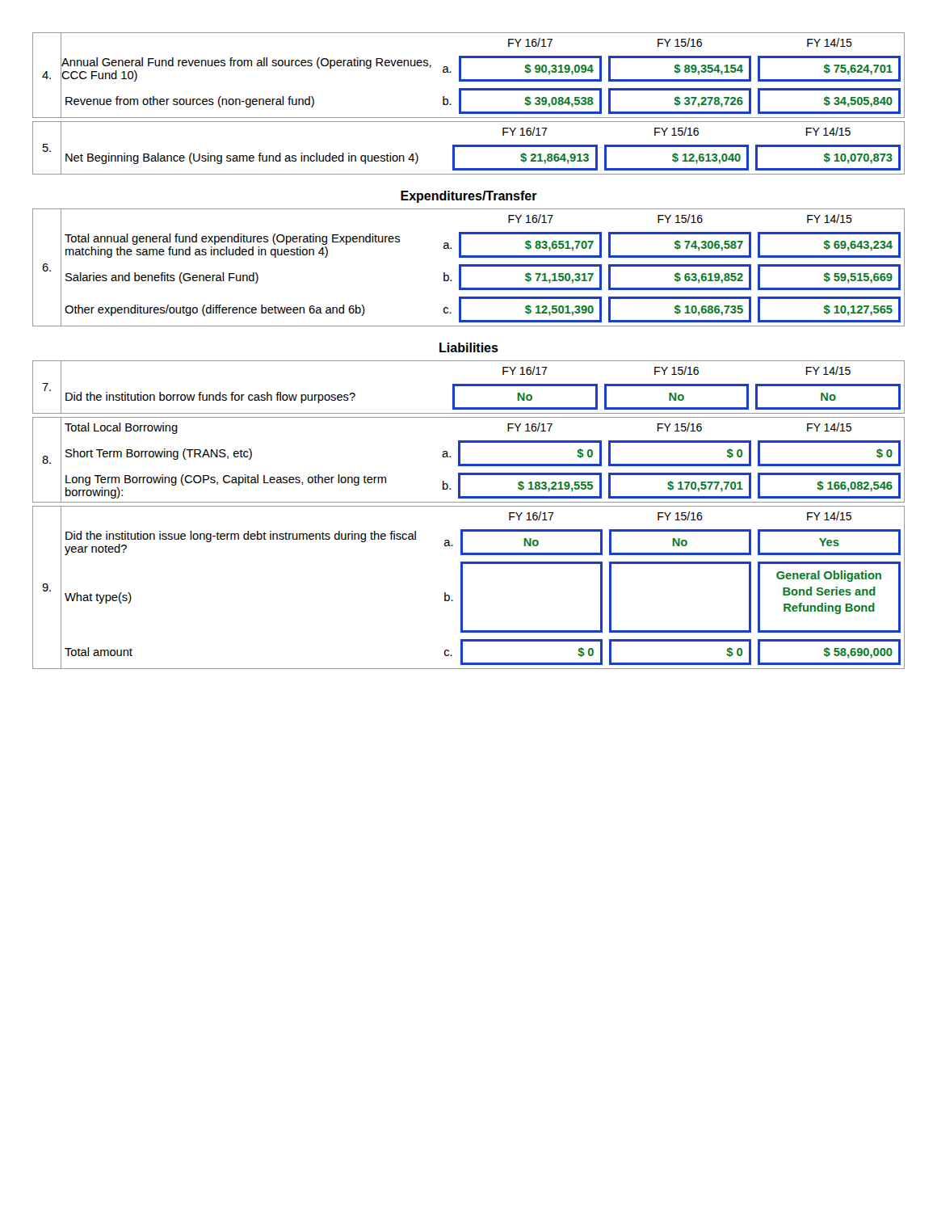| 4. | / / / FY 16/17 / FY 15/16 / FY 14/15 / / Annual General Fund revenues from all sources (Operating Revenues, CCC Fund 10) / a. / $ 90,319,094 / $ 89,354,154 / $ 75,624,701 / / Revenue from other sources (non-general fund) / b. / $ 39,084,538 / $ 37,278,726 / $ 34,505,840 / |
| 5. | / / FY 16/17 / FY 15/16 / FY 14/15 / / Net Beginning Balance (Using same fund as included in question 4) / $ 21,864,913 / $ 12,613,040 / $ 10,070,873 / |
Expenditures/Transfer
| 6. | / / / FY 16/17 / FY 15/16 / FY 14/15 / / Total annual general fund expenditures (Operating Expenditures matching the same fund as included in question 4) / a. / $ 83,651,707 / $ 74,306,587 / $ 69,643,234 / / Salaries and benefits (General Fund) / b. / $ 71,150,317 / $ 63,619,852 / $ 59,515,669 / / Other expenditures/outgo (difference between 6a and 6b) / c. / $ 12,501,390 / $ 10,686,735 / $ 10,127,565 / |
Liabilities
| 7. | / / FY 16/17 / FY 15/16 / FY 14/15 / / Did the institution borrow funds for cash flow purposes? / No / No / No / |
| 8. | / Total Local Borrowing / / FY 16/17 / FY 15/16 / FY 14/15 / / Short Term Borrowing (TRANS, etc) / a. / $ 0 / $ 0 / $ 0 / / Long Term Borrowing (COPs, Capital Leases, other long term borrowing): / b. / $ 183,219,555 / $ 170,577,701 / $ 166,082,546 / |
| 9. | / / / FY 16/17 / FY 15/16 / FY 14/15 / / Did the institution issue long-term debt instruments during the fiscal year noted? / a. / No / No / Yes / / What type(s) / b. / / / General Obligation Bond Series and Refunding Bond / / Total amount / c. / $ 0 / $ 0 / $ 58,690,000 / |